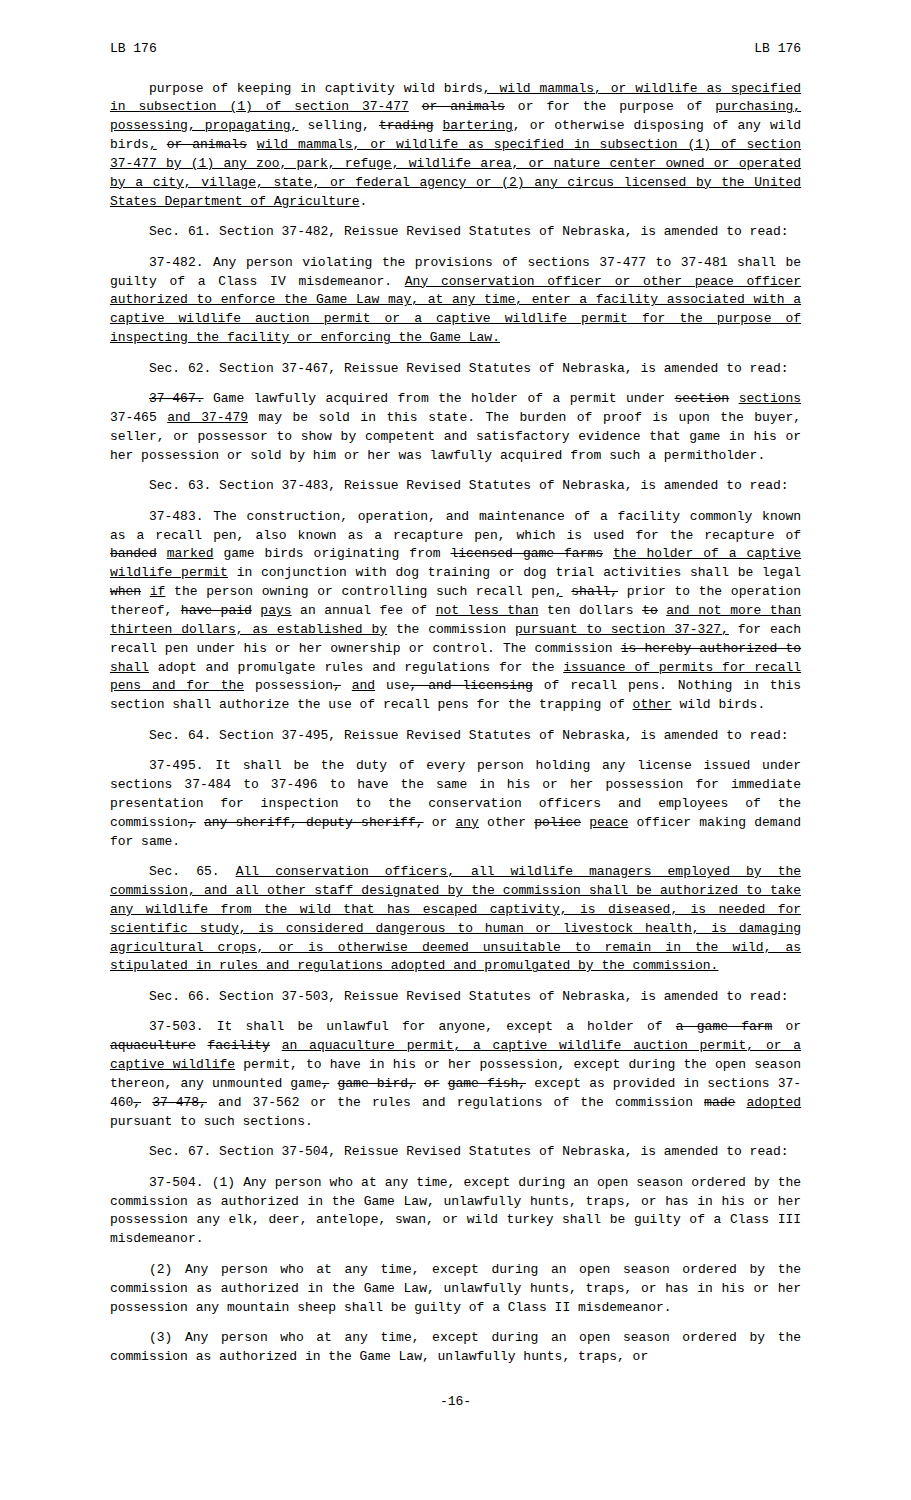LB 176 LB 176
purpose of keeping in captivity wild birds, wild mammals, or wildlife as specified in subsection (1) of section 37-477 or animals or for the purpose of purchasing, possessing, propagating, selling, trading bartering, or otherwise disposing of any wild birds, or animals wild mammals, or wildlife as specified in subsection (1) of section 37-477 by (1) any zoo, park, refuge, wildlife area, or nature center owned or operated by a city, village, state, or federal agency or (2) any circus licensed by the United States Department of Agriculture.
Sec. 61. Section 37-482, Reissue Revised Statutes of Nebraska, is amended to read:
37-482. Any person violating the provisions of sections 37-477 to 37-481 shall be guilty of a Class IV misdemeanor. Any conservation officer or other peace officer authorized to enforce the Game Law may, at any time, enter a facility associated with a captive wildlife auction permit or a captive wildlife permit for the purpose of inspecting the facility or enforcing the Game Law.
Sec. 62. Section 37-467, Reissue Revised Statutes of Nebraska, is amended to read:
37-467. Game lawfully acquired from the holder of a permit under section sections 37-465 and 37-479 may be sold in this state. The burden of proof is upon the buyer, seller, or possessor to show by competent and satisfactory evidence that game in his or her possession or sold by him or her was lawfully acquired from such a permitholder.
Sec. 63. Section 37-483, Reissue Revised Statutes of Nebraska, is amended to read:
37-483. The construction, operation, and maintenance of a facility commonly known as a recall pen, also known as a recapture pen, which is used for the recapture of banded marked game birds originating from licensed game farms the holder of a captive wildlife permit in conjunction with dog training or dog trial activities shall be legal when if the person owning or controlling such recall pen, shall, prior to the operation thereof, have paid pays an annual fee of not less than ten dollars to and not more than thirteen dollars, as established by the commission pursuant to section 37-327, for each recall pen under his or her ownership or control. The commission is hereby authorized to shall adopt and promulgate rules and regulations for the issuance of permits for recall pens and for the possession, and use, and licensing of recall pens. Nothing in this section shall authorize the use of recall pens for the trapping of other wild birds.
Sec. 64. Section 37-495, Reissue Revised Statutes of Nebraska, is amended to read:
37-495. It shall be the duty of every person holding any license issued under sections 37-484 to 37-496 to have the same in his or her possession for immediate presentation for inspection to the conservation officers and employees of the commission, any sheriff, deputy sheriff, or any other police peace officer making demand for same.
Sec. 65. All conservation officers, all wildlife managers employed by the commission, and all other staff designated by the commission shall be authorized to take any wildlife from the wild that has escaped captivity, is diseased, is needed for scientific study, is considered dangerous to human or livestock health, is damaging agricultural crops, or is otherwise deemed unsuitable to remain in the wild, as stipulated in rules and regulations adopted and promulgated by the commission.
Sec. 66. Section 37-503, Reissue Revised Statutes of Nebraska, is amended to read:
37-503. It shall be unlawful for anyone, except a holder of a game farm or aquaculture facility an aquaculture permit, a captive wildlife auction permit, or a captive wildlife permit, to have in his or her possession, except during the open season thereon, any unmounted game, game bird, or game fish, except as provided in sections 37-460, 37-478, and 37-562 or the rules and regulations of the commission made adopted pursuant to such sections.
Sec. 67. Section 37-504, Reissue Revised Statutes of Nebraska, is amended to read:
37-504. (1) Any person who at any time, except during an open season ordered by the commission as authorized in the Game Law, unlawfully hunts, traps, or has in his or her possession any elk, deer, antelope, swan, or wild turkey shall be guilty of a Class III misdemeanor.
(2) Any person who at any time, except during an open season ordered by the commission as authorized in the Game Law, unlawfully hunts, traps, or has in his or her possession any mountain sheep shall be guilty of a Class II misdemeanor.
(3) Any person who at any time, except during an open season ordered by the commission as authorized in the Game Law, unlawfully hunts, traps, or
-16-